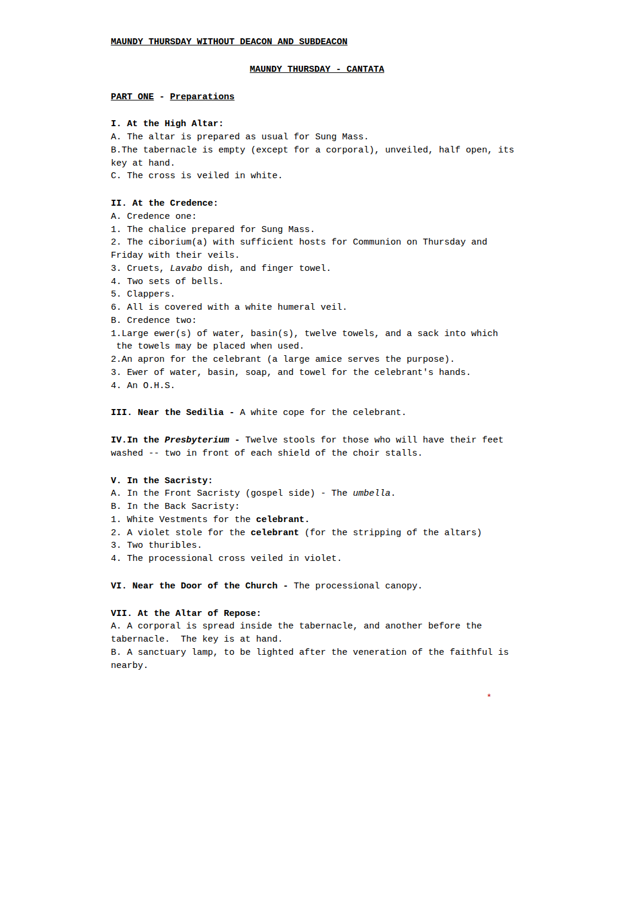MAUNDY THURSDAY WITHOUT DEACON AND SUBDEACON
MAUNDY THURSDAY - CANTATA
PART ONE - Preparations
I. At the High Altar:
A. The altar is prepared as usual for Sung Mass.
B.The tabernacle is empty (except for a corporal), unveiled, half open, its key at hand.
C. The cross is veiled in white.
II. At the Credence:
A. Credence one:
1. The chalice prepared for Sung Mass.
2. The ciborium(a) with sufficient hosts for Communion on Thursday and Friday with their veils.
3. Cruets, Lavabo dish, and finger towel.
4. Two sets of bells.
5. Clappers.
6. All is covered with a white humeral veil.
B. Credence two:
1.Large ewer(s) of water, basin(s), twelve towels, and a sack into which
the towels may be placed when used.
2.An apron for the celebrant (a large amice serves the purpose).
3. Ewer of water, basin, soap, and towel for the celebrant's hands.
4. An O.H.S.
III. Near the Sedilia - A white cope for the celebrant.
IV.In the Presbyterium - Twelve stools for those who will have their feet washed -- two in front of each shield of the choir stalls.
V. In the Sacristy:
A. In the Front Sacristy (gospel side) - The umbella.
B. In the Back Sacristy:
1. White Vestments for the celebrant.
2. A violet stole for the celebrant (for the stripping of the altars)
3. Two thuribles.
4. The processional cross veiled in violet.
VI. Near the Door of the Church - The processional canopy.
VII. At the Altar of Repose:
A. A corporal is spread inside the tabernacle, and another before the tabernacle. The key is at hand.
B. A sanctuary lamp, to be lighted after the veneration of the faithful is nearby.
*